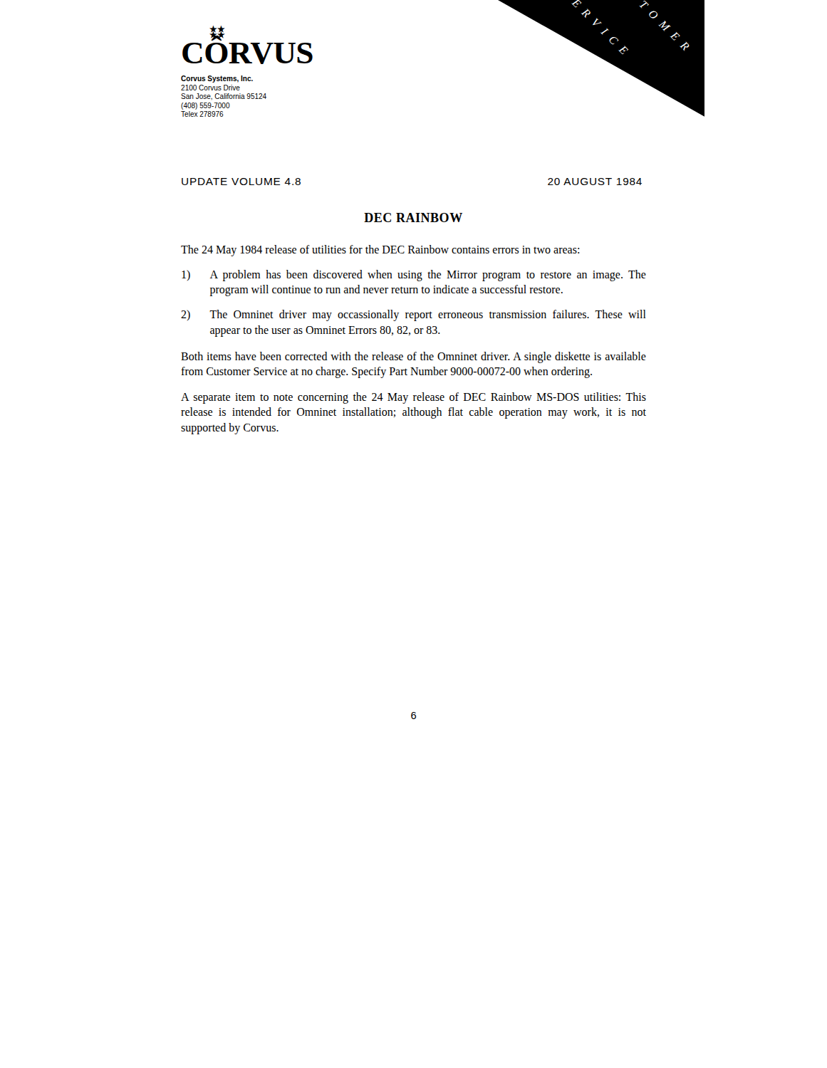★★★★ CÔRVUS
Corvus Systems, Inc.
2100 Corvus Drive
San Jose, California 95124
(408) 559-7000
Telex 278976
CUSTOMER
SERVICE
HOT
UPDATE VOLUME 4.8 20 AUGUST 1984
DEC RAINBOW
The 24 May 1984 release of utilities for the DEC Rainbow contains errors in two areas:
A problem has been discovered when using the Mirror program to restore an image. The program will continue to run and never return to indicate a successful restore.
The Omninet driver may occassionally report erroneous transmission failures. These will appear to the user as Omninet Errors 80, 82, or 83.
Both items have been corrected with the release of the Omninet driver. A single diskette is available from Customer Service at no charge. Specify Part Number 9000-00072-00 when ordering.
A separate item to note concerning the 24 May release of DEC Rainbow MS-DOS utilities: This release is intended for Omninet installation; although flat cable operation may work, it is not supported by Corvus.
6